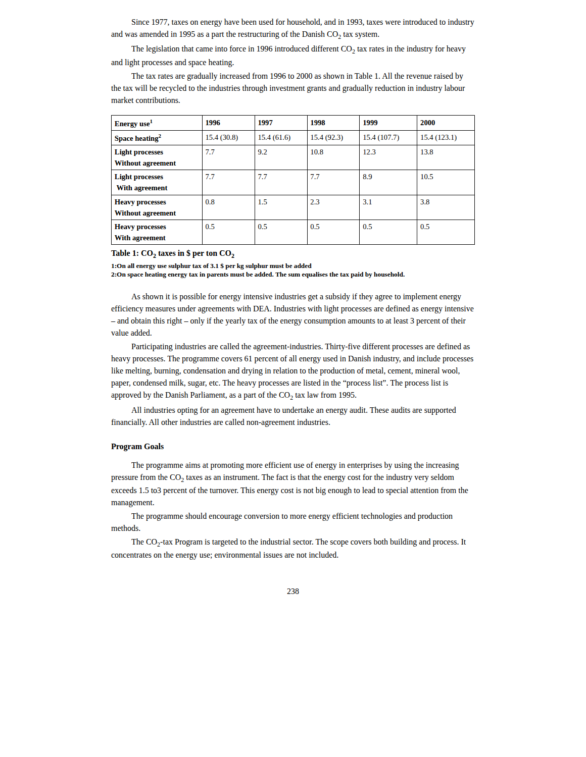Since 1977, taxes on energy have been used for household, and in 1993, taxes were introduced to industry and was amended in 1995 as a part the restructuring of the Danish CO2 tax system.
The legislation that came into force in 1996 introduced different CO2 tax rates in the industry for heavy and light processes and space heating.
The tax rates are gradually increased from 1996 to 2000 as shown in Table 1. All the revenue raised by the tax will be recycled to the industries through investment grants and gradually reduction in industry labour market contributions.
| Energy use 1 | 1996 | 1997 | 1998 | 1999 | 2000 |
| --- | --- | --- | --- | --- | --- |
| Space heating 2 | 15.4 (30.8) | 15.4 (61.6) | 15.4 (92.3) | 15.4 (107.7) | 15.4 (123.1) |
| Light processes Without agreement | 7.7 | 9.2 | 10.8 | 12.3 | 13.8 |
| Light processes With agreement | 7.7 | 7.7 | 7.7 | 8.9 | 10.5 |
| Heavy processes Without agreement | 0.8 | 1.5 | 2.3 | 3.1 | 3.8 |
| Heavy processes With agreement | 0.5 | 0.5 | 0.5 | 0.5 | 0.5 |
Table 1: CO2 taxes in $ per ton CO2
1:On all energy use sulphur tax of 3.1 $ per kg sulphur must be added
2:On space heating energy tax in parents must be added. The sum equalises the tax paid by household.
As shown it is possible for energy intensive industries get a subsidy if they agree to implement energy efficiency measures under agreements with DEA. Industries with light processes are defined as energy intensive – and obtain this right – only if the yearly tax of the energy consumption amounts to at least 3 percent of their value added.
Participating industries are called the agreement-industries. Thirty-five different processes are defined as heavy processes. The programme covers 61 percent of all energy used in Danish industry, and include processes like melting, burning, condensation and drying in relation to the production of metal, cement, mineral wool, paper, condensed milk, sugar, etc. The heavy processes are listed in the “process list”. The process list is approved by the Danish Parliament, as a part of the CO2 tax law from 1995.
All industries opting for an agreement have to undertake an energy audit. These audits are supported financially. All other industries are called non-agreement industries.
Program Goals
The programme aims at promoting more efficient use of energy in enterprises by using the increasing pressure from the CO2 taxes as an instrument. The fact is that the energy cost for the industry very seldom exceeds 1.5 to3 percent of the turnover. This energy cost is not big enough to lead to special attention from the management.
The programme should encourage conversion to more energy efficient technologies and production methods.
The CO2-tax Program is targeted to the industrial sector. The scope covers both building and process. It concentrates on the energy use; environmental issues are not included.
238